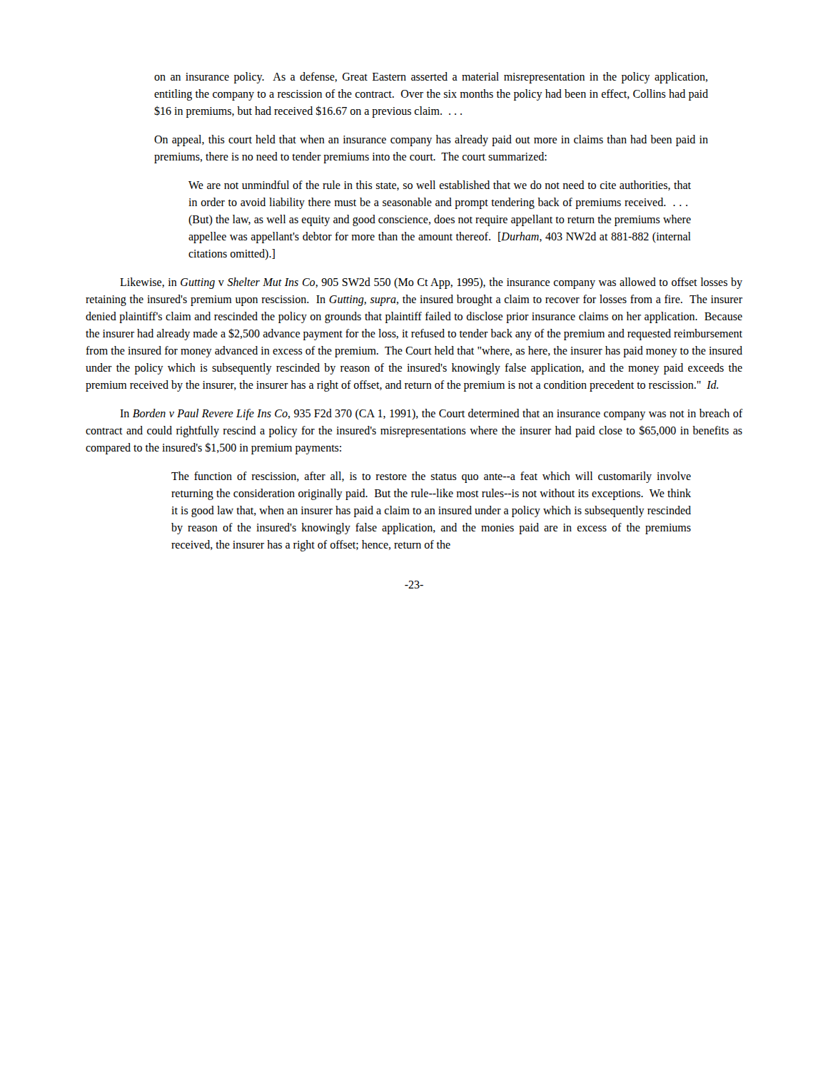on an insurance policy. As a defense, Great Eastern asserted a material misrepresentation in the policy application, entitling the company to a rescission of the contract. Over the six months the policy had been in effect, Collins had paid $16 in premiums, but had received $16.67 on a previous claim. . . .
On appeal, this court held that when an insurance company has already paid out more in claims than had been paid in premiums, there is no need to tender premiums into the court. The court summarized:
We are not unmindful of the rule in this state, so well established that we do not need to cite authorities, that in order to avoid liability there must be a seasonable and prompt tendering back of premiums received. . . . (But) the law, as well as equity and good conscience, does not require appellant to return the premiums where appellee was appellant's debtor for more than the amount thereof. [Durham, 403 NW2d at 881-882 (internal citations omitted).]
Likewise, in Gutting v Shelter Mut Ins Co, 905 SW2d 550 (Mo Ct App, 1995), the insurance company was allowed to offset losses by retaining the insured's premium upon rescission. In Gutting, supra, the insured brought a claim to recover for losses from a fire. The insurer denied plaintiff's claim and rescinded the policy on grounds that plaintiff failed to disclose prior insurance claims on her application. Because the insurer had already made a $2,500 advance payment for the loss, it refused to tender back any of the premium and requested reimbursement from the insured for money advanced in excess of the premium. The Court held that "where, as here, the insurer has paid money to the insured under the policy which is subsequently rescinded by reason of the insured's knowingly false application, and the money paid exceeds the premium received by the insurer, the insurer has a right of offset, and return of the premium is not a condition precedent to rescission." Id.
In Borden v Paul Revere Life Ins Co, 935 F2d 370 (CA 1, 1991), the Court determined that an insurance company was not in breach of contract and could rightfully rescind a policy for the insured's misrepresentations where the insurer had paid close to $65,000 in benefits as compared to the insured's $1,500 in premium payments:
The function of rescission, after all, is to restore the status quo ante--a feat which will customarily involve returning the consideration originally paid. But the rule--like most rules--is not without its exceptions. We think it is good law that, when an insurer has paid a claim to an insured under a policy which is subsequently rescinded by reason of the insured's knowingly false application, and the monies paid are in excess of the premiums received, the insurer has a right of offset; hence, return of the
-23-